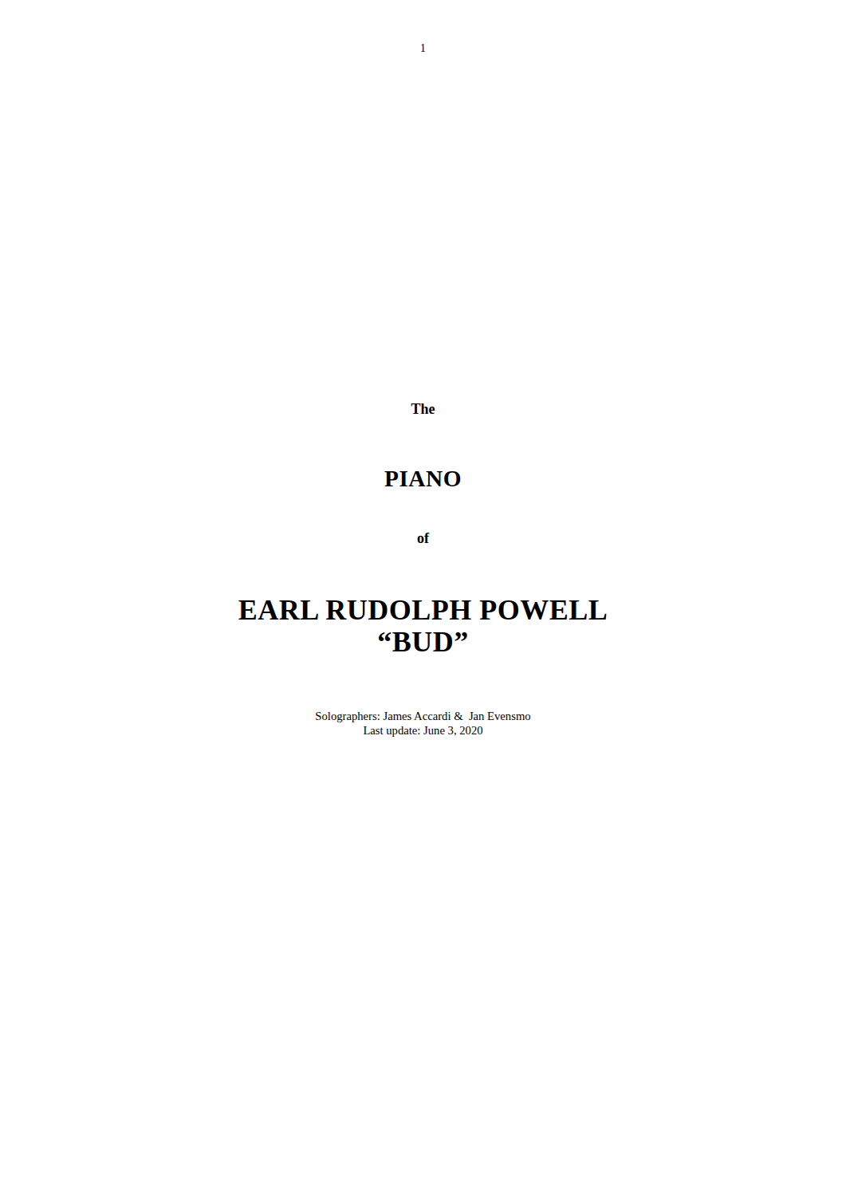1
The
PIANO
of
EARL RUDOLPH POWELL“BUD”
Solographers: James Accardi & Jan Evensmo
Last update: June 3, 2020